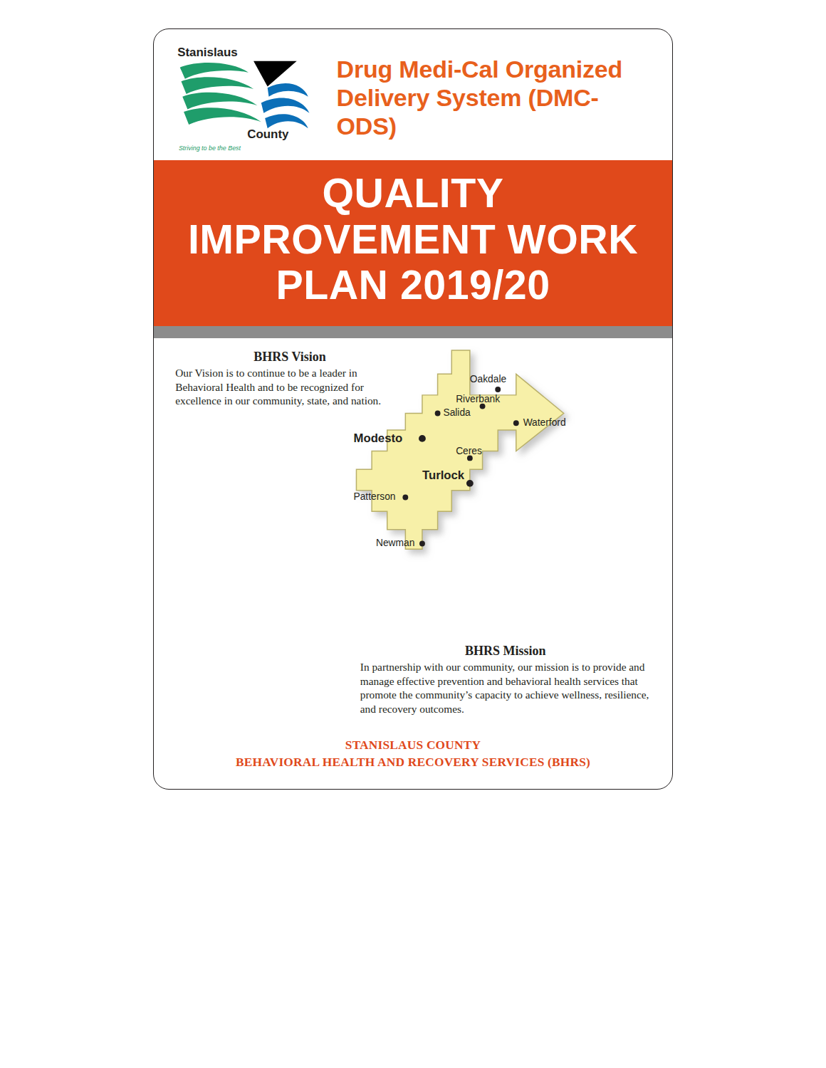Stanislaus County Striving to be the Best
Drug Medi-Cal Organized
Delivery System (DMC-ODS)
QUALITY
IMPROVEMENT WORK
PLAN 2019/20
BHRS Vision
Our Vision is to continue to be a leader in Behavioral Health and to be recognized for excellence in our community, state, and nation.
Oakdale Riverbank Salida Waterford Modesto Ceres Turlock Patterson Newman
BHRS Mission
In partnership with our community, our mission is to provide and manage effective prevention and behavioral health services that promote the community’s capacity to achieve wellness, resilience, and recovery outcomes.
STANISLAUS COUNTY
BEHAVIORAL HEALTH AND RECOVERY SERVICES (BHRS)